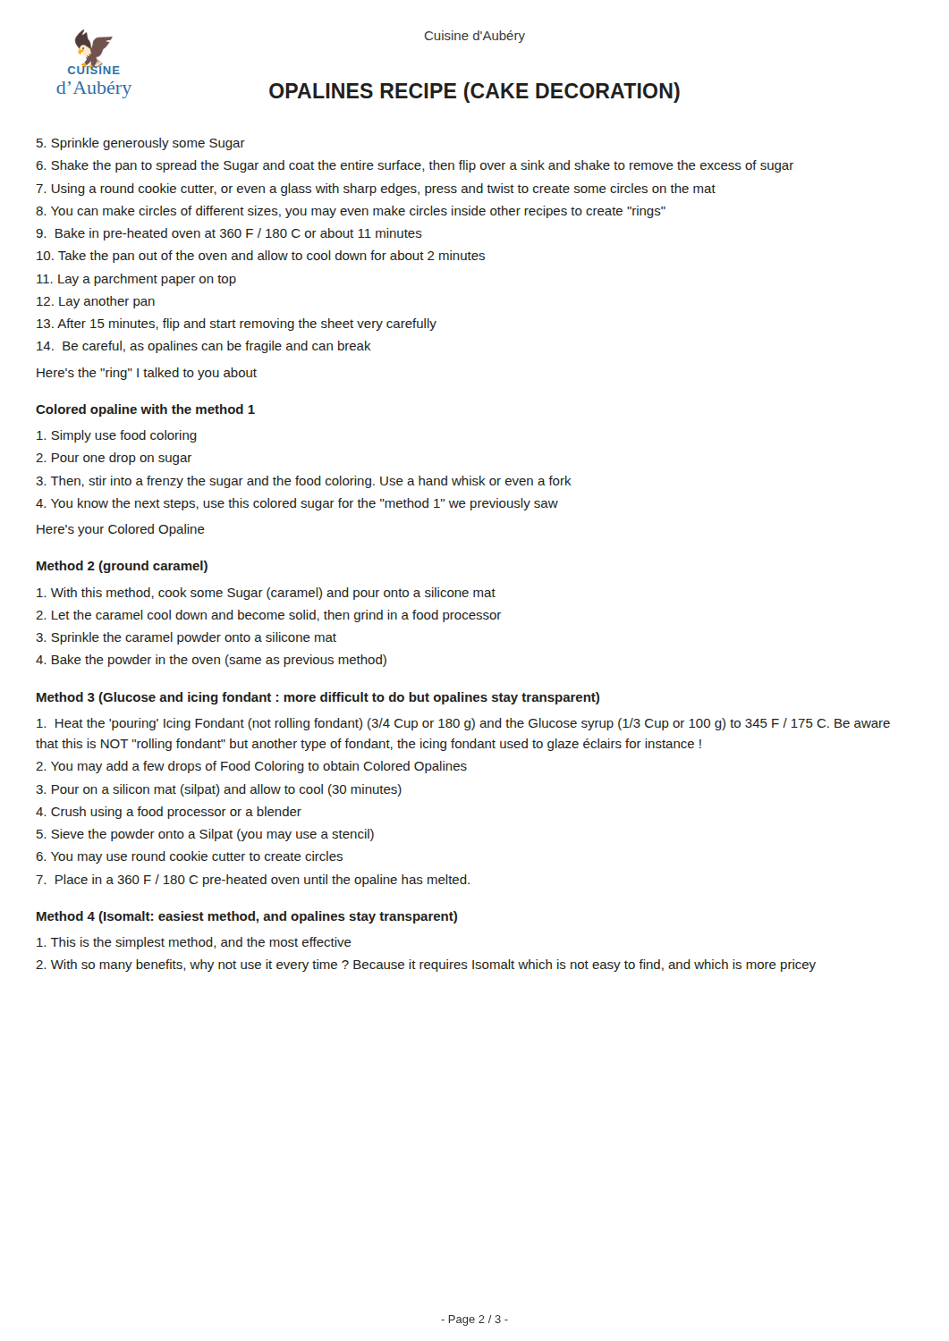🦅 CUISINE d’Aubéry
Cuisine d'Aubéry
OPALINES RECIPE (CAKE DECORATION)
5. Sprinkle generously some Sugar
6. Shake the pan to spread the Sugar and coat the entire surface, then flip over a sink and shake to remove the excess of sugar
7. Using a round cookie cutter, or even a glass with sharp edges, press and twist to create some circles on the mat
8. You can make circles of different sizes, you may even make circles inside other recipes to create "rings"
9. Bake in pre-heated oven at 360 F / 180 C or about 11 minutes
10. Take the pan out of the oven and allow to cool down for about 2 minutes
11. Lay a parchment paper on top
12. Lay another pan
13. After 15 minutes, flip and start removing the sheet very carefully
14. Be careful, as opalines can be fragile and can break
Here's the "ring" I talked to you about
Colored opaline with the method 1
1. Simply use food coloring
2. Pour one drop on sugar
3. Then, stir into a frenzy the sugar and the food coloring. Use a hand whisk or even a fork
4. You know the next steps, use this colored sugar for the "method 1" we previously saw
Here's your Colored Opaline
Method 2 (ground caramel)
1. With this method, cook some Sugar (caramel) and pour onto a silicone mat
2. Let the caramel cool down and become solid, then grind in a food processor
3. Sprinkle the caramel powder onto a silicone mat
4. Bake the powder in the oven (same as previous method)
Method 3 (Glucose and icing fondant : more difficult to do but opalines stay transparent)
1. Heat the 'pouring' Icing Fondant (not rolling fondant) (3/4 Cup or 180 g) and the Glucose syrup (1/3 Cup or 100 g) to 345 F / 175 C. Be aware that this is NOT "rolling fondant" but another type of fondant, the icing fondant used to glaze éclairs for instance !
2. You may add a few drops of Food Coloring to obtain Colored Opalines
3. Pour on a silicon mat (silpat) and allow to cool (30 minutes)
4. Crush using a food processor or a blender
5. Sieve the powder onto a Silpat (you may use a stencil)
6. You may use round cookie cutter to create circles
7. Place in a 360 F / 180 C pre-heated oven until the opaline has melted.
Method 4 (Isomalt: easiest method, and opalines stay transparent)
1. This is the simplest method, and the most effective
2. With so many benefits, why not use it every time ? Because it requires Isomalt which is not easy to find, and which is more pricey
- Page 2 / 3 -